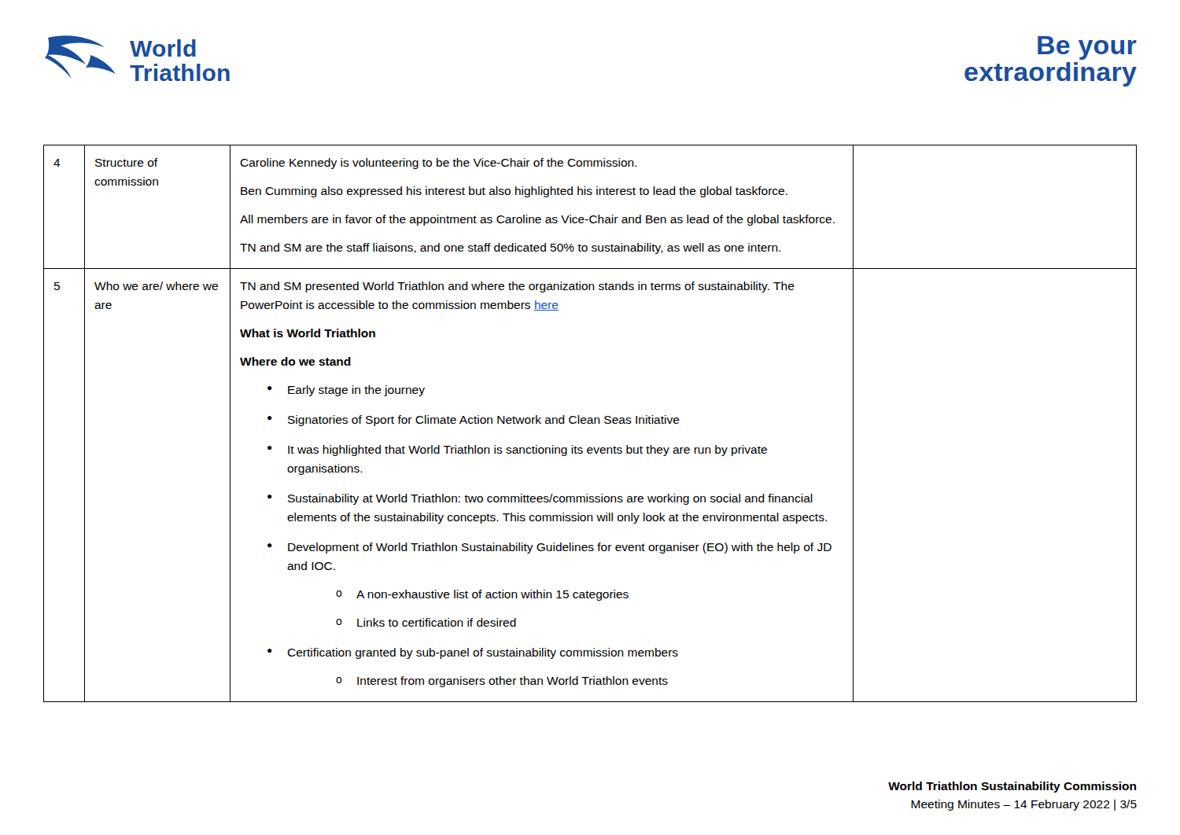World
Triathlon
Be your
extraordinary
| 4 | Structure of commission | Caroline Kennedy is volunteering to be the Vice-Chair of the Commission. Ben Cumming also expressed his interest but also highlighted his interest to lead the global taskforce. All members are in favor of the appointment as Caroline as Vice-Chair and Ben as lead of the global taskforce. TN and SM are the staff liaisons, and one staff dedicated 50% to sustainability, as well as one intern. | |
| 5 | Who we are/ where we are | TN and SM presented World Triathlon and where the organization stands in terms of sustainability. The PowerPoint is accessible to the commission members here What is World Triathlon Where do we stand Early stage in the journey Signatories of Sport for Climate Action Network and Clean Seas Initiative It was highlighted that World Triathlon is sanctioning its events but they are run by private organisations. Sustainability at World Triathlon: two committees/commissions are working on social and financial elements of the sustainability concepts. This commission will only look at the environmental aspects. Development of World Triathlon Sustainability Guidelines for event organiser (EO) with the help of JD and IOC. A non-exhaustive list of action within 15 categories Links to certification if desired Certification granted by sub-panel of sustainability commission members Interest from organisers other than World Triathlon events | |
World Triathlon Sustainability Commission
Meeting Minutes – 14 February 2022 | 3/5